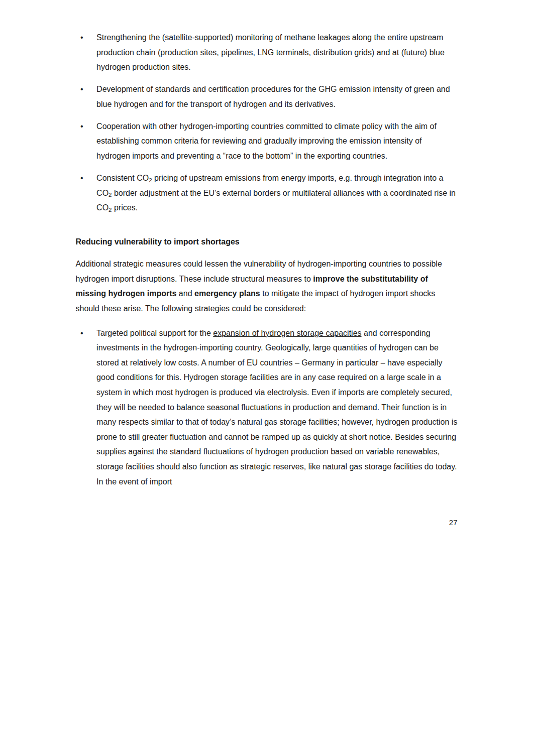Strengthening the (satellite-supported) monitoring of methane leakages along the entire upstream production chain (production sites, pipelines, LNG terminals, distribution grids) and at (future) blue hydrogen production sites.
Development of standards and certification procedures for the GHG emission intensity of green and blue hydrogen and for the transport of hydrogen and its derivatives.
Cooperation with other hydrogen-importing countries committed to climate policy with the aim of establishing common criteria for reviewing and gradually improving the emission intensity of hydrogen imports and preventing a “race to the bottom” in the exporting countries.
Consistent CO2 pricing of upstream emissions from energy imports, e.g. through integration into a CO2 border adjustment at the EU’s external borders or multilateral alliances with a coordinated rise in CO2 prices.
Reducing vulnerability to import shortages
Additional strategic measures could lessen the vulnerability of hydrogen-importing countries to possible hydrogen import disruptions. These include structural measures to improve the substitutability of missing hydrogen imports and emergency plans to mitigate the impact of hydrogen import shocks should these arise. The following strategies could be considered:
Targeted political support for the expansion of hydrogen storage capacities and corresponding investments in the hydrogen-importing country. Geologically, large quantities of hydrogen can be stored at relatively low costs. A number of EU countries – Germany in particular – have especially good conditions for this. Hydrogen storage facilities are in any case required on a large scale in a system in which most hydrogen is produced via electrolysis. Even if imports are completely secured, they will be needed to balance seasonal fluctuations in production and demand. Their function is in many respects similar to that of today’s natural gas storage facilities; however, hydrogen production is prone to still greater fluctuation and cannot be ramped up as quickly at short notice. Besides securing supplies against the standard fluctuations of hydrogen production based on variable renewables, storage facilities should also function as strategic reserves, like natural gas storage facilities do today. In the event of import
27